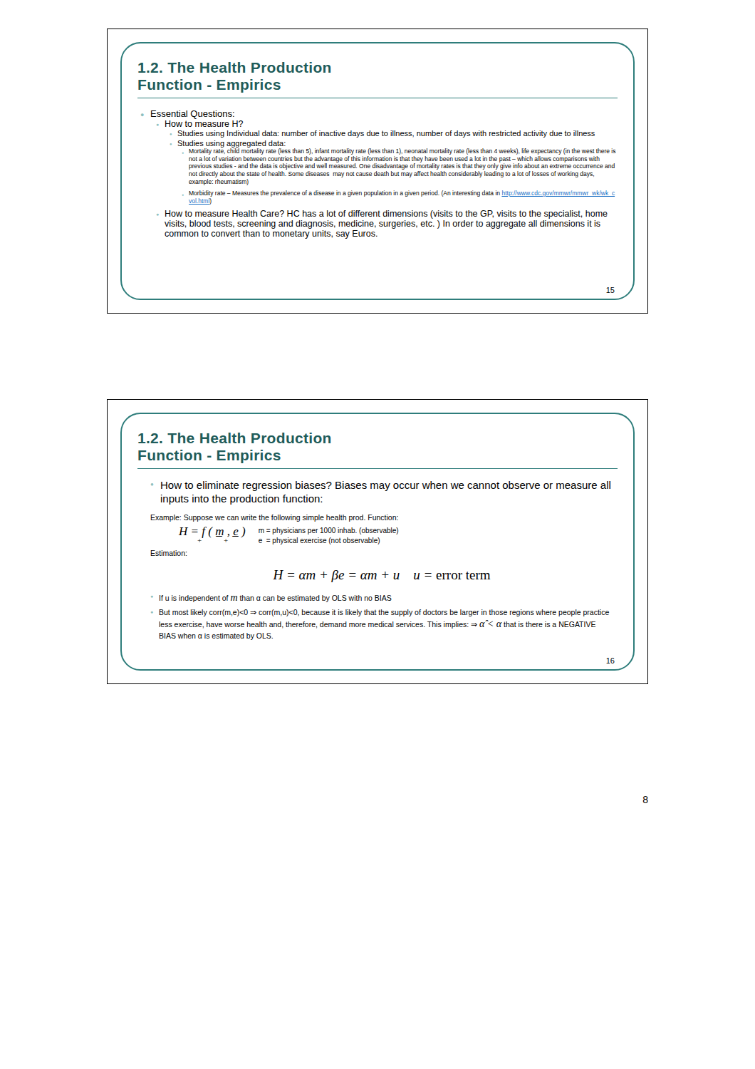1.2. The Health ProductionFunction - Empirics
Essential Questions:
How to measure H?
Studies using Individual data: number of inactive days due to illness, number of days with restricted activity due to illness
Studies using aggregated data:
Mortality rate, child mortality rate (less than 5), infant mortality rate (less than 1), neonatal mortality rate (less than 4 weeks), life expectancy (in the west there is not a lot of variation between countries but the advantage of this information is that they have been used a lot in the past – which allows comparisons with previous studies - and the data is objective and well measured. One disadvantage of mortality rates is that they only give info about an extreme occurrence and not directly about the state of health. Some diseases may not cause death but may affect health considerably leading to a lot of losses of working days, example: rheumatism)
Morbidity rate – Measures the prevalence of a disease in a given population in a given period. (An interesting data in http://www.cdc.gov/mmwr/mmwr_wk/wk_cvol.html)
How to measure Health Care? HC has a lot of different dimensions (visits to the GP, visits to the specialist, home visits, blood tests, screening and diagnosis, medicine, surgeries, etc. ) In order to aggregate all dimensions it is common to convert than to monetary units, say Euros.
15
1.2. The Health ProductionFunction - Empirics
How to eliminate regression biases? Biases may occur when we cannot observe or measure all inputs into the production function:
Example: Suppose we can write the following simple health prod. Function:
H = f ( m̲ , e̲ )+ +
m = physicians per 1000 inhab. (observable)
e = physical exercise (not observable)
Estimation:
H = αm + βe = αm + u u = error term
If u is independent of m than α can be estimated by OLS with no BIAS
But most likely corr(m,e)<0 ⇒ corr(m,u)<0, because it is likely that the supply of doctors be larger in those regions where people practice less exercise, have worse health and, therefore, demand more medical services. This implies: ⇒ α̂ < α that is there is a NEGATIVE BIAS when α is estimated by OLS.
16
8